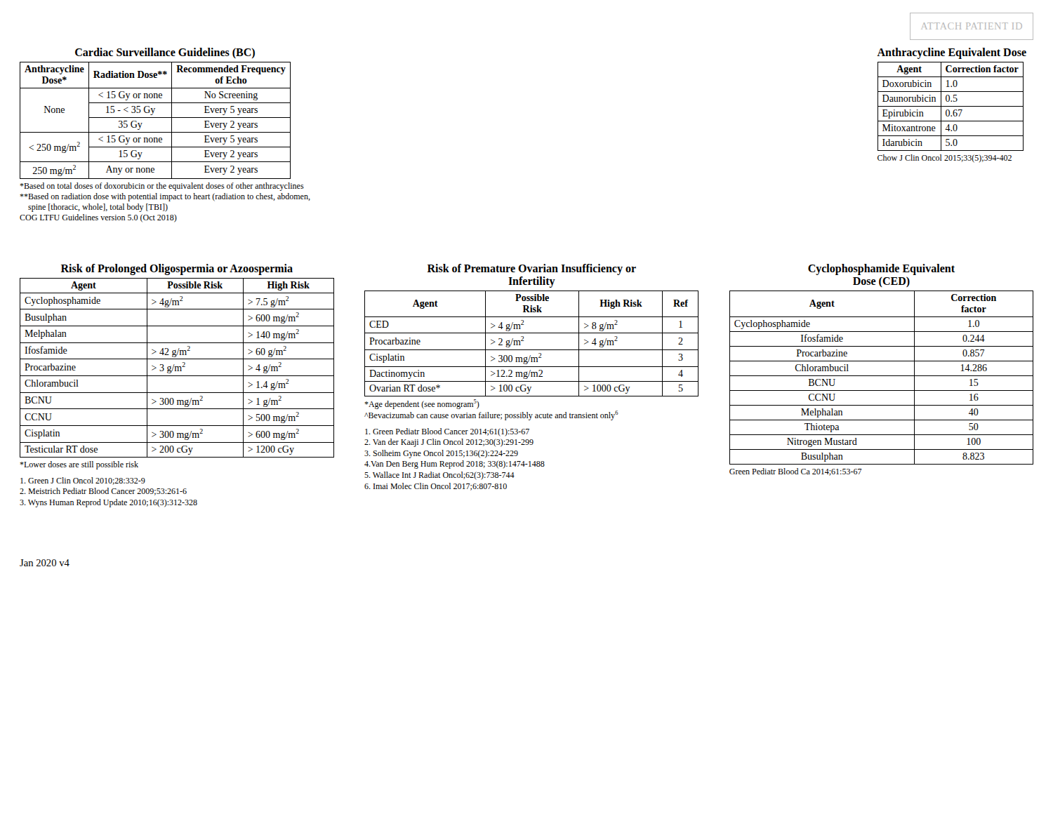ATTACH PATIENT ID
Cardiac Surveillance Guidelines (BC)
| Anthracycline Dose* | Radiation Dose** | Recommended Frequency of Echo |
| --- | --- | --- |
| None | < 15 Gy or none | No Screening |
| 15 - < 35 Gy | Every 5 years |
| 35 Gy | Every 2 years |
| < 250 mg/m 2 | < 15 Gy or none | Every 5 years |
| 15 Gy | Every 2 years |
| 250 mg/m 2 | Any or none | Every 2 years |
*Based on total doses of doxorubicin or the equivalent doses of other anthracyclines
**Based on radiation dose with potential impact to heart (radiation to chest, abdomen,
spine [thoracic, whole], total body [TBI])
COG LTFU Guidelines version 5.0 (Oct 2018)
Anthracycline Equivalent Dose
| Agent | Correction factor |
| --- | --- |
| Doxorubicin | 1.0 |
| Daunorubicin | 0.5 |
| Epirubicin | 0.67 |
| Mitoxantrone | 4.0 |
| Idarubicin | 5.0 |
Chow J Clin Oncol 2015;33(5);394-402
Risk of Prolonged Oligospermia or Azoospermia
| Agent | Possible Risk | High Risk |
| --- | --- | --- |
| Cyclophosphamide | > 4g/m 2 | > 7.5 g/m 2 |
| Busulphan | | > 600 mg/m 2 |
| Melphalan | | > 140 mg/m 2 |
| Ifosfamide | > 42 g/m 2 | > 60 g/m 2 |
| Procarbazine | > 3 g/m 2 | > 4 g/m 2 |
| Chlorambucil | | > 1.4 g/m 2 |
| BCNU | > 300 mg/m 2 | > 1 g/m 2 |
| CCNU | | > 500 mg/m 2 |
| Cisplatin | > 300 mg/m 2 | > 600 mg/m 2 |
| Testicular RT dose | > 200 cGy | > 1200 cGy |
*Lower doses are still possible risk
1. Green J Clin Oncol 2010;28:332-9
2. Meistrich Pediatr Blood Cancer 2009;53:261-6
3. Wyns Human Reprod Update 2010;16(3):312-328
Risk of Premature Ovarian Insufficiency or
Infertility
| Agent | Possible Risk | High Risk | Ref |
| --- | --- | --- | --- |
| CED | > 4 g/m 2 | > 8 g/m 2 | 1 |
| Procarbazine | > 2 g/m 2 | > 4 g/m 2 | 2 |
| Cisplatin | > 300 mg/m 2 | | 3 |
| Dactinomycin | >12.2 mg/m2 | | 4 |
| Ovarian RT dose* | > 100 cGy | > 1000 cGy | 5 |
*Age dependent (see nomogram5)
^Bevacizumab can cause ovarian failure; possibly acute and transient only6
1. Green Pediatr Blood Cancer 2014;61(1):53-67
2. Van der Kaaji J Clin Oncol 2012;30(3):291-299
3. Solheim Gyne Oncol 2015;136(2):224-229
4.Van Den Berg Hum Reprod 2018; 33(8):1474-1488
5. Wallace Int J Radiat Oncol;62(3):738-744
6. Imai Molec Clin Oncol 2017;6:807-810
Cyclophosphamide Equivalent
Dose (CED)
| Agent | Correction factor |
| --- | --- |
| Cyclophosphamide | 1.0 |
| Ifosfamide | 0.244 |
| Procarbazine | 0.857 |
| Chlorambucil | 14.286 |
| BCNU | 15 |
| CCNU | 16 |
| Melphalan | 40 |
| Thiotepa | 50 |
| Nitrogen Mustard | 100 |
| Busulphan | 8.823 |
Green Pediatr Blood Ca 2014;61:53-67
Jan 2020 v4